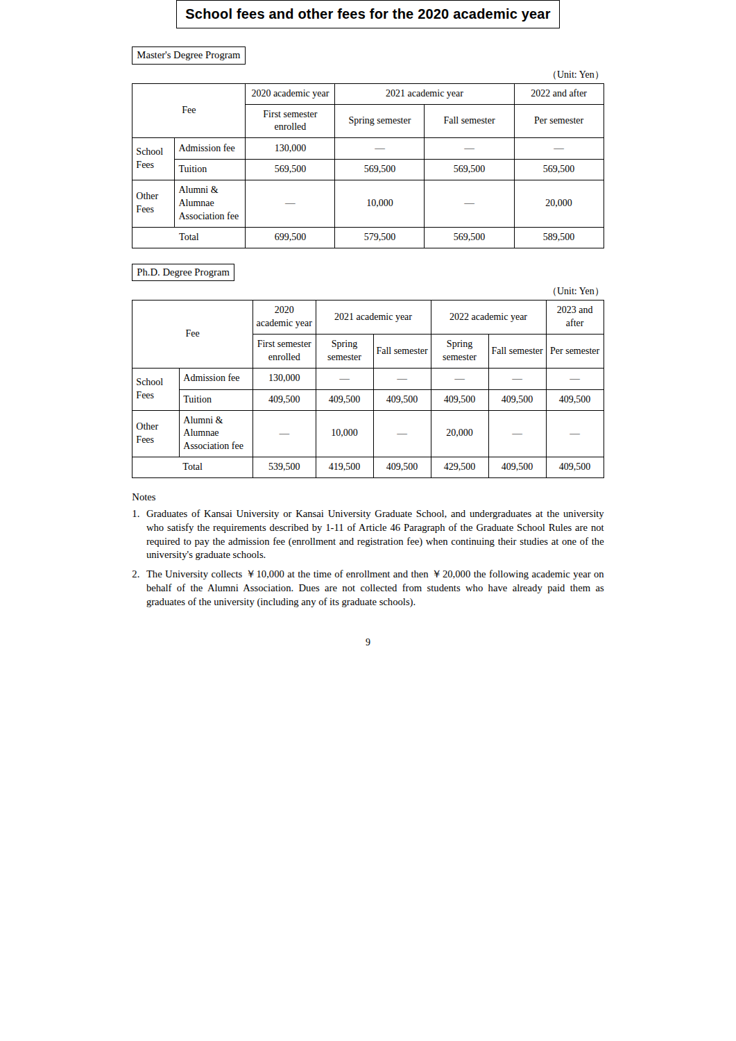School fees and other fees for the 2020 academic year
Master's Degree Program
（Unit: Yen）
| Fee | 2020 academic year | 2021 academic year | 2022 and after |
| First semester enrolled | Spring semester | Fall semester | Per semester |
| School Fees | Admission fee | 130,000 | — | — | — |
| Tuition | 569,500 | 569,500 | 569,500 | 569,500 |
| Other Fees | Alumni & Alumnae Association fee | — | 10,000 | — | 20,000 |
| Total | 699,500 | 579,500 | 569,500 | 589,500 |
Ph.D. Degree Program
（Unit: Yen）
| Fee | 2020 academic year | 2021 academic year | 2022 academic year | 2023 and after |
| First semester enrolled | Spring semester | Fall semester | Spring semester | Fall semester | Per semester |
| School Fees | Admission fee | 130,000 | — | — | — | — | — |
| Tuition | 409,500 | 409,500 | 409,500 | 409,500 | 409,500 | 409,500 |
| Other Fees | Alumni & Alumnae Association fee | — | 10,000 | — | 20,000 | — | — |
| Total | 539,500 | 419,500 | 409,500 | 429,500 | 409,500 | 409,500 |
Notes
1. Graduates of Kansai University or Kansai University Graduate School, and undergraduates at the university who satisfy the requirements described by 1-11 of Article 46 Paragraph of the Graduate School Rules are not required to pay the admission fee (enrollment and registration fee) when continuing their studies at one of the university's graduate schools.
2. The University collects ￥10,000 at the time of enrollment and then ￥20,000 the following academic year on behalf of the Alumni Association. Dues are not collected from students who have already paid them as graduates of the university (including any of its graduate schools).
9